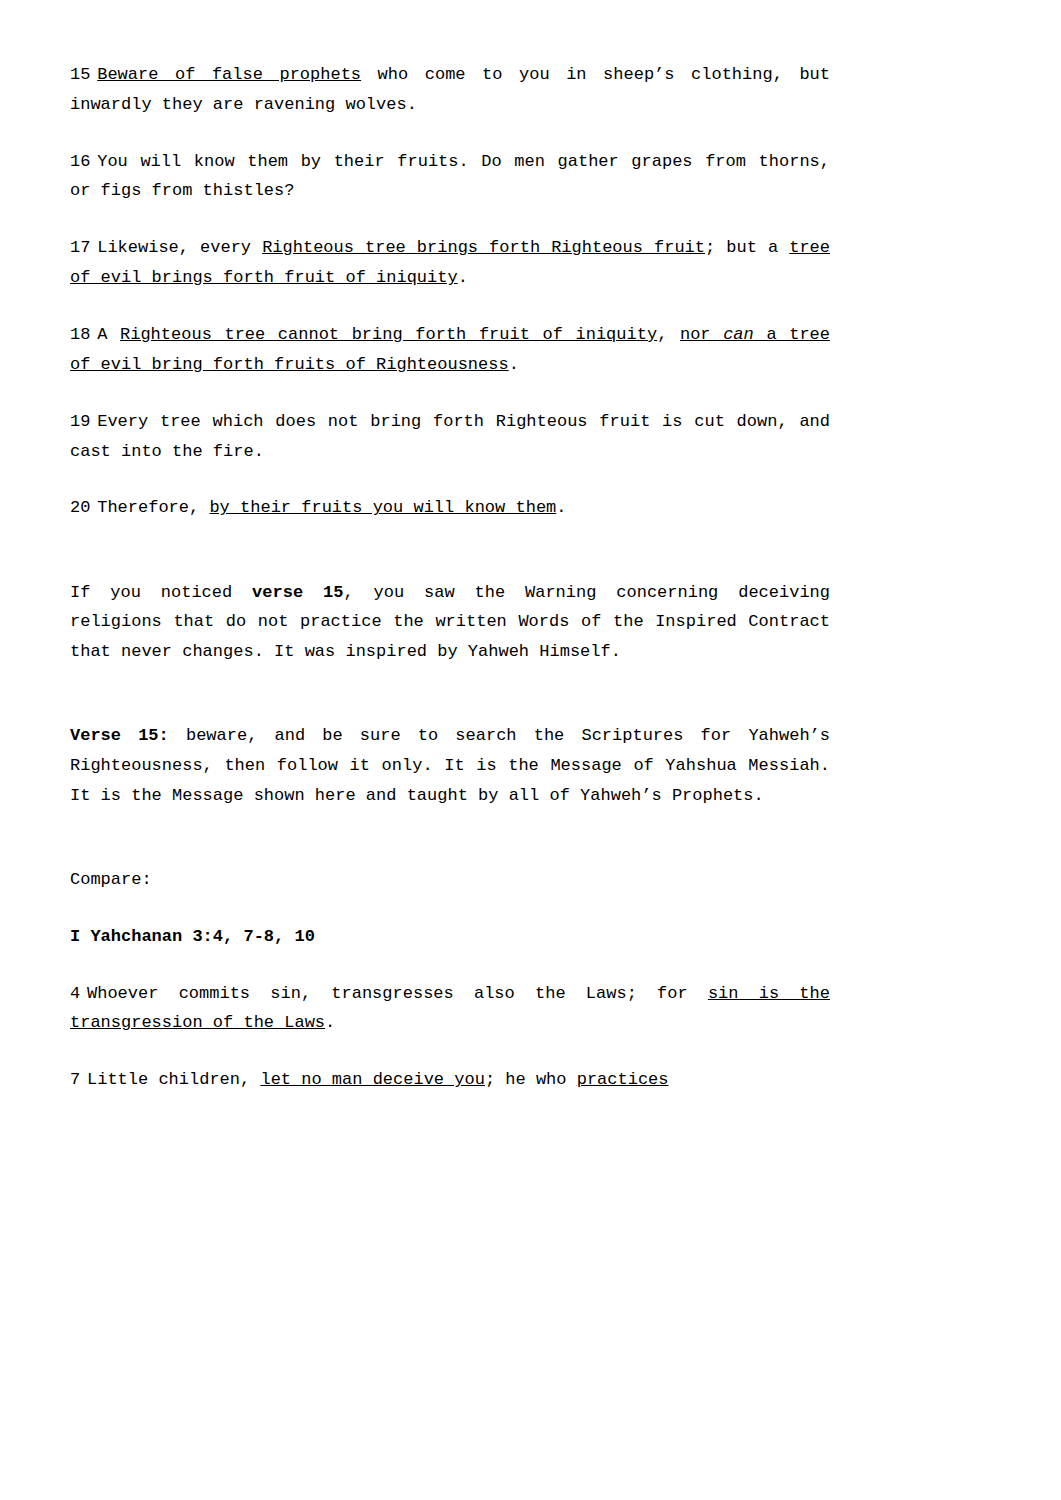15 Beware of false prophets who come to you in sheep’s clothing, but inwardly they are ravening wolves.
16 You will know them by their fruits. Do men gather grapes from thorns, or figs from thistles?
17 Likewise, every Righteous tree brings forth Righteous fruit; but a tree of evil brings forth fruit of iniquity.
18 A Righteous tree cannot bring forth fruit of iniquity, nor can a tree of evil bring forth fruits of Righteousness.
19 Every tree which does not bring forth Righteous fruit is cut down, and cast into the fire.
20 Therefore, by their fruits you will know them.
If you noticed verse 15, you saw the Warning concerning deceiving religions that do not practice the written Words of the Inspired Contract that never changes. It was inspired by Yahweh Himself.
Verse 15: beware, and be sure to search the Scriptures for Yahweh’s Righteousness, then follow it only. It is the Message of Yahshua Messiah. It is the Message shown here and taught by all of Yahweh’s Prophets.
Compare:
I Yahchanan 3:4, 7-8, 10
4 Whoever commits sin, transgresses also the Laws; for sin is the transgression of the Laws.
7 Little children, let no man deceive you; he who practices